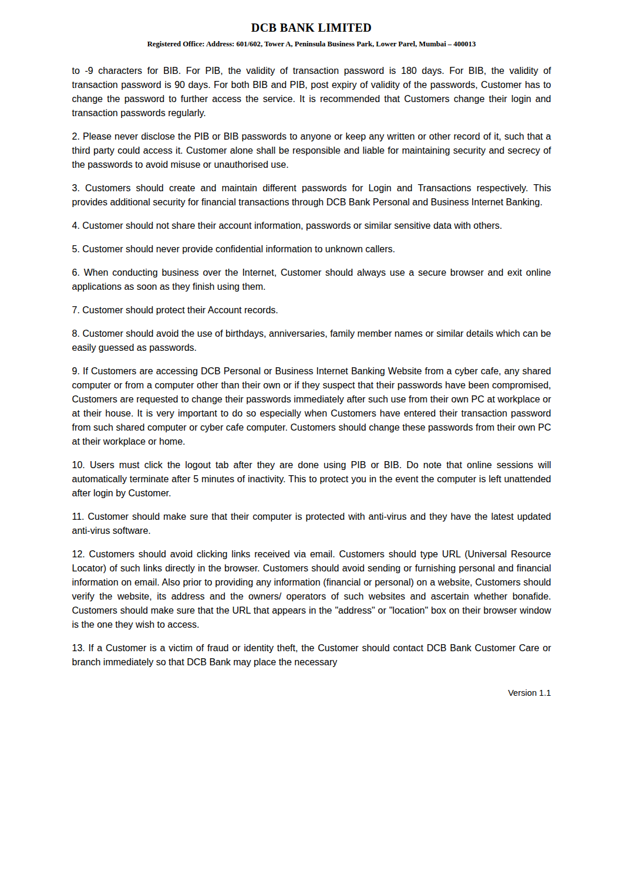DCB BANK LIMITED
Registered Office: Address: 601/602, Tower A, Peninsula Business Park, Lower Parel, Mumbai – 400013
to -9 characters for BIB. For PIB, the validity of transaction password is 180 days. For BIB, the validity of transaction password is 90 days. For both BIB and PIB, post expiry of validity of the passwords, Customer has to change the password to further access the service. It is recommended that Customers change their login and transaction passwords regularly.
2. Please never disclose the PIB or BIB passwords to anyone or keep any written or other record of it, such that a third party could access it. Customer alone shall be responsible and liable for maintaining security and secrecy of the passwords to avoid misuse or unauthorised use.
3. Customers should create and maintain different passwords for Login and Transactions respectively. This provides additional security for financial transactions through DCB Bank Personal and Business Internet Banking.
4. Customer should not share their account information, passwords or similar sensitive data with others.
5. Customer should never provide confidential information to unknown callers.
6. When conducting business over the Internet, Customer should always use a secure browser and exit online applications as soon as they finish using them.
7. Customer should protect their Account records.
8. Customer should avoid the use of birthdays, anniversaries, family member names or similar details which can be easily guessed as passwords.
9. If Customers are accessing DCB Personal or Business Internet Banking Website from a cyber cafe, any shared computer or from a computer other than their own or if they suspect that their passwords have been compromised, Customers are requested to change their passwords immediately after such use from their own PC at workplace or at their house. It is very important to do so especially when Customers have entered their transaction password from such shared computer or cyber cafe computer. Customers should change these passwords from their own PC at their workplace or home.
10. Users must click the logout tab after they are done using PIB or BIB. Do note that online sessions will automatically terminate after 5 minutes of inactivity. This to protect you in the event the computer is left unattended after login by Customer.
11. Customer should make sure that their computer is protected with anti-virus and they have the latest updated anti-virus software.
12. Customers should avoid clicking links received via email. Customers should type URL (Universal Resource Locator) of such links directly in the browser. Customers should avoid sending or furnishing personal and financial information on email. Also prior to providing any information (financial or personal) on a website, Customers should verify the website, its address and the owners/ operators of such websites and ascertain whether bonafide. Customers should make sure that the URL that appears in the "address" or "location" box on their browser window is the one they wish to access.
13. If a Customer is a victim of fraud or identity theft, the Customer should contact DCB Bank Customer Care or branch immediately so that DCB Bank may place the necessary
Version 1.1